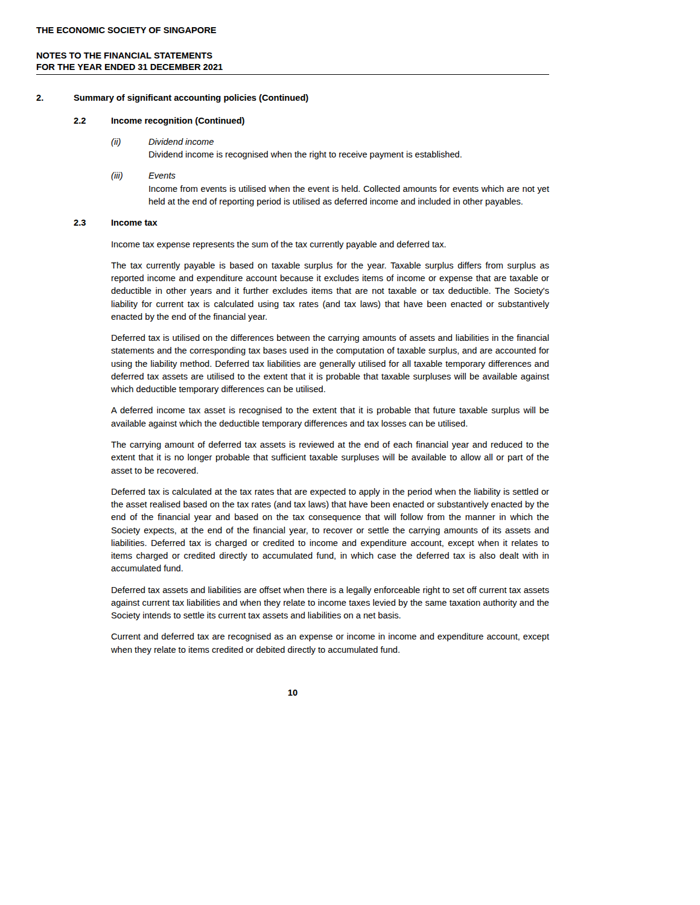THE ECONOMIC SOCIETY OF SINGAPORE
NOTES TO THE FINANCIAL STATEMENTS
FOR THE YEAR ENDED 31 DECEMBER 2021
2.
Summary of significant accounting policies (Continued)
2.2
Income recognition (Continued)
(ii)
Dividend income
Dividend income is recognised when the right to receive payment is established.
(iii)
Events
Income from events is utilised when the event is held. Collected amounts for events which are not yet held at the end of reporting period is utilised as deferred income and included in other payables.
2.3
Income tax
Income tax expense represents the sum of the tax currently payable and deferred tax.
The tax currently payable is based on taxable surplus for the year. Taxable surplus differs from surplus as reported income and expenditure account because it excludes items of income or expense that are taxable or deductible in other years and it further excludes items that are not taxable or tax deductible. The Society's liability for current tax is calculated using tax rates (and tax laws) that have been enacted or substantively enacted by the end of the financial year.
Deferred tax is utilised on the differences between the carrying amounts of assets and liabilities in the financial statements and the corresponding tax bases used in the computation of taxable surplus, and are accounted for using the liability method. Deferred tax liabilities are generally utilised for all taxable temporary differences and deferred tax assets are utilised to the extent that it is probable that taxable surpluses will be available against which deductible temporary differences can be utilised.
A deferred income tax asset is recognised to the extent that it is probable that future taxable surplus will be available against which the deductible temporary differences and tax losses can be utilised.
The carrying amount of deferred tax assets is reviewed at the end of each financial year and reduced to the extent that it is no longer probable that sufficient taxable surpluses will be available to allow all or part of the asset to be recovered.
Deferred tax is calculated at the tax rates that are expected to apply in the period when the liability is settled or the asset realised based on the tax rates (and tax laws) that have been enacted or substantively enacted by the end of the financial year and based on the tax consequence that will follow from the manner in which the Society expects, at the end of the financial year, to recover or settle the carrying amounts of its assets and liabilities. Deferred tax is charged or credited to income and expenditure account, except when it relates to items charged or credited directly to accumulated fund, in which case the deferred tax is also dealt with in accumulated fund.
Deferred tax assets and liabilities are offset when there is a legally enforceable right to set off current tax assets against current tax liabilities and when they relate to income taxes levied by the same taxation authority and the Society intends to settle its current tax assets and liabilities on a net basis.
Current and deferred tax are recognised as an expense or income in income and expenditure account, except when they relate to items credited or debited directly to accumulated fund.
10